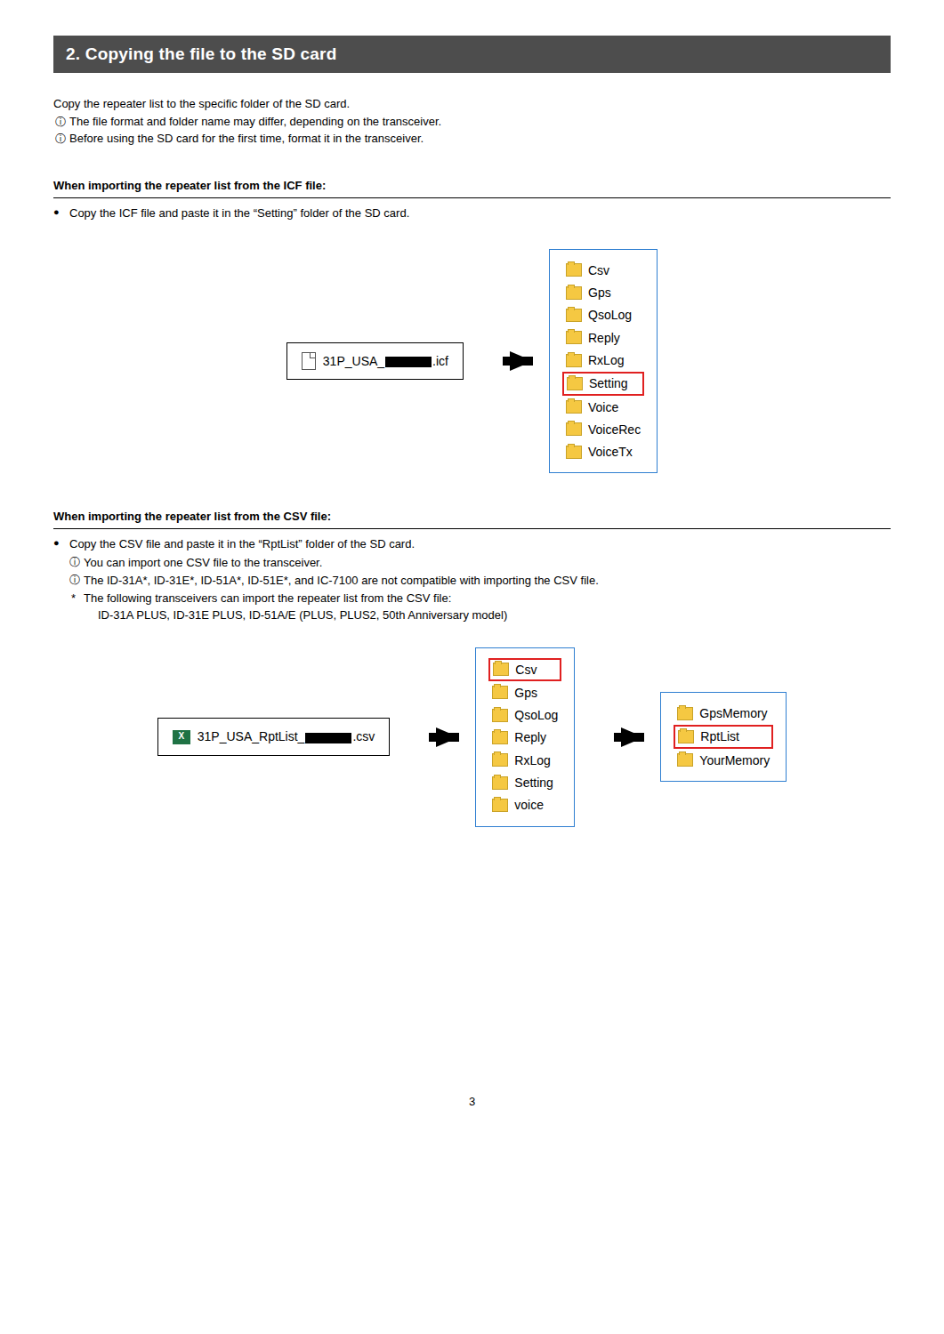2. Copying the file to the SD card
Copy the repeater list to the specific folder of the SD card.
The file format and folder name may differ, depending on the transceiver.
Before using the SD card for the first time, format it in the transceiver.
When importing the repeater list from the ICF file:
Copy the ICF file and paste it in the “Setting” folder of the SD card.
31P_USA_ .icf
Csv
Gps
QsoLog
Reply
RxLog
Setting
Voice
VoiceRec
VoiceTx
When importing the repeater list from the CSV file:
Copy the CSV file and paste it in the “RptList” folder of the SD card.
You can import one CSV file to the transceiver.
The ID-31A*, ID-31E*, ID-51A*, ID-51E*, and IC-7100 are not compatible with importing the CSV file.
The following transceivers can import the repeater list from the CSV file: ID-31A PLUS, ID-31E PLUS, ID-51A/E (PLUS, PLUS2, 50th Anniversary model)
X 31P_USA_RptList_ .csv
Csv
Gps
QsoLog
Reply
RxLog
Setting
voice
GpsMemory
RptList
YourMemory
3